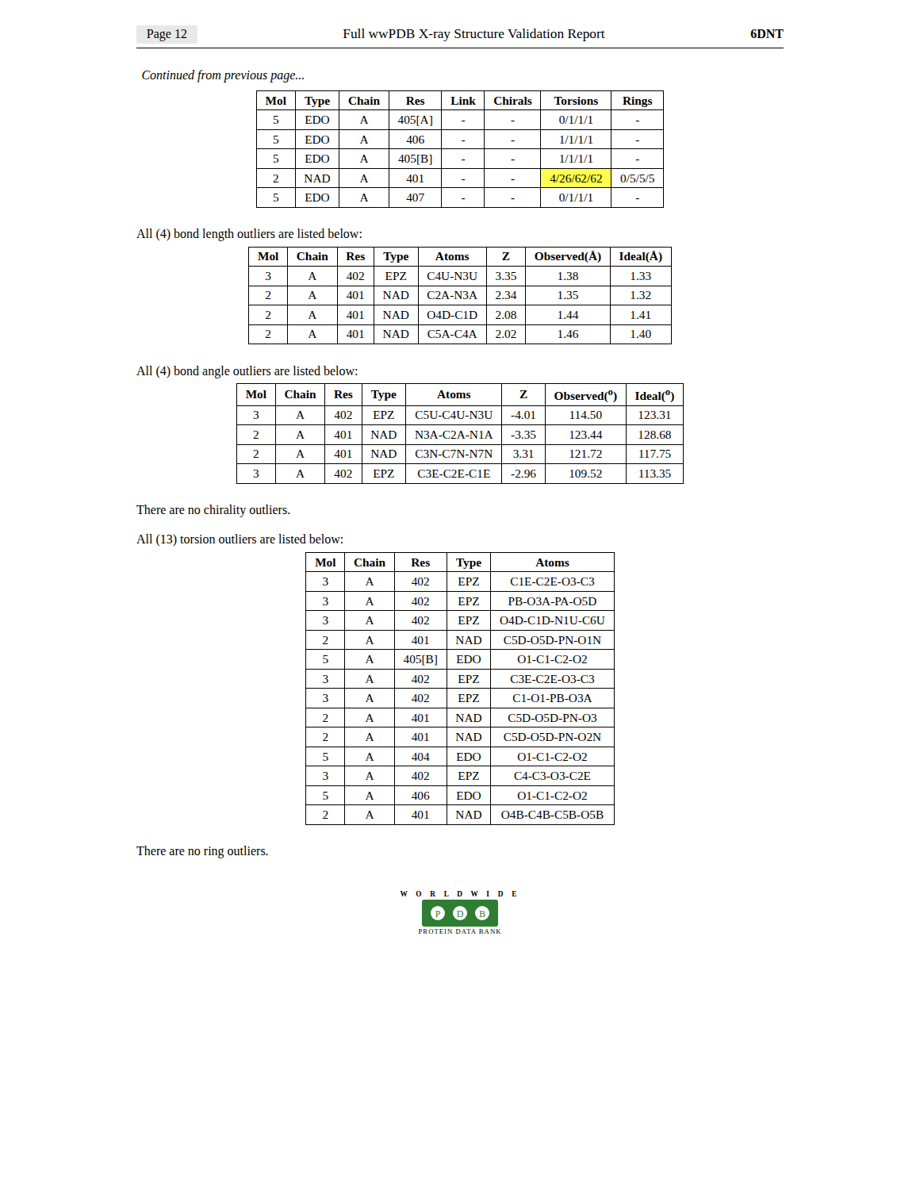Page 12 Full wwPDB X-ray Structure Validation Report 6DNT
Continued from previous page...
| Mol | Type | Chain | Res | Link | Chirals | Torsions | Rings |
| --- | --- | --- | --- | --- | --- | --- | --- |
| 5 | EDO | A | 405[A] | - | - | 0/1/1/1 | - |
| 5 | EDO | A | 406 | - | - | 1/1/1/1 | - |
| 5 | EDO | A | 405[B] | - | - | 1/1/1/1 | - |
| 2 | NAD | A | 401 | - | - | 4/26/62/62 | 0/5/5/5 |
| 5 | EDO | A | 407 | - | - | 0/1/1/1 | - |
All (4) bond length outliers are listed below:
| Mol | Chain | Res | Type | Atoms | Z | Observed(Å) | Ideal(Å) |
| --- | --- | --- | --- | --- | --- | --- | --- |
| 3 | A | 402 | EPZ | C4U-N3U | 3.35 | 1.38 | 1.33 |
| 2 | A | 401 | NAD | C2A-N3A | 2.34 | 1.35 | 1.32 |
| 2 | A | 401 | NAD | O4D-C1D | 2.08 | 1.44 | 1.41 |
| 2 | A | 401 | NAD | C5A-C4A | 2.02 | 1.46 | 1.40 |
All (4) bond angle outliers are listed below:
| Mol | Chain | Res | Type | Atoms | Z | Observed( o ) | Ideal( o ) |
| --- | --- | --- | --- | --- | --- | --- | --- |
| 3 | A | 402 | EPZ | C5U-C4U-N3U | -4.01 | 114.50 | 123.31 |
| 2 | A | 401 | NAD | N3A-C2A-N1A | -3.35 | 123.44 | 128.68 |
| 2 | A | 401 | NAD | C3N-C7N-N7N | 3.31 | 121.72 | 117.75 |
| 3 | A | 402 | EPZ | C3E-C2E-C1E | -2.96 | 109.52 | 113.35 |
There are no chirality outliers.
All (13) torsion outliers are listed below:
| Mol | Chain | Res | Type | Atoms |
| --- | --- | --- | --- | --- |
| 3 | A | 402 | EPZ | C1E-C2E-O3-C3 |
| 3 | A | 402 | EPZ | PB-O3A-PA-O5D |
| 3 | A | 402 | EPZ | O4D-C1D-N1U-C6U |
| 2 | A | 401 | NAD | C5D-O5D-PN-O1N |
| 5 | A | 405[B] | EDO | O1-C1-C2-O2 |
| 3 | A | 402 | EPZ | C3E-C2E-O3-C3 |
| 3 | A | 402 | EPZ | C1-O1-PB-O3A |
| 2 | A | 401 | NAD | C5D-O5D-PN-O3 |
| 2 | A | 401 | NAD | C5D-O5D-PN-O2N |
| 5 | A | 404 | EDO | O1-C1-C2-O2 |
| 3 | A | 402 | EPZ | C4-C3-O3-C2E |
| 5 | A | 406 | EDO | O1-C1-C2-O2 |
| 2 | A | 401 | NAD | O4B-C4B-C5B-O5B |
There are no ring outliers.
W O R L D W I D E
P D B
PROTEIN DATA BANK